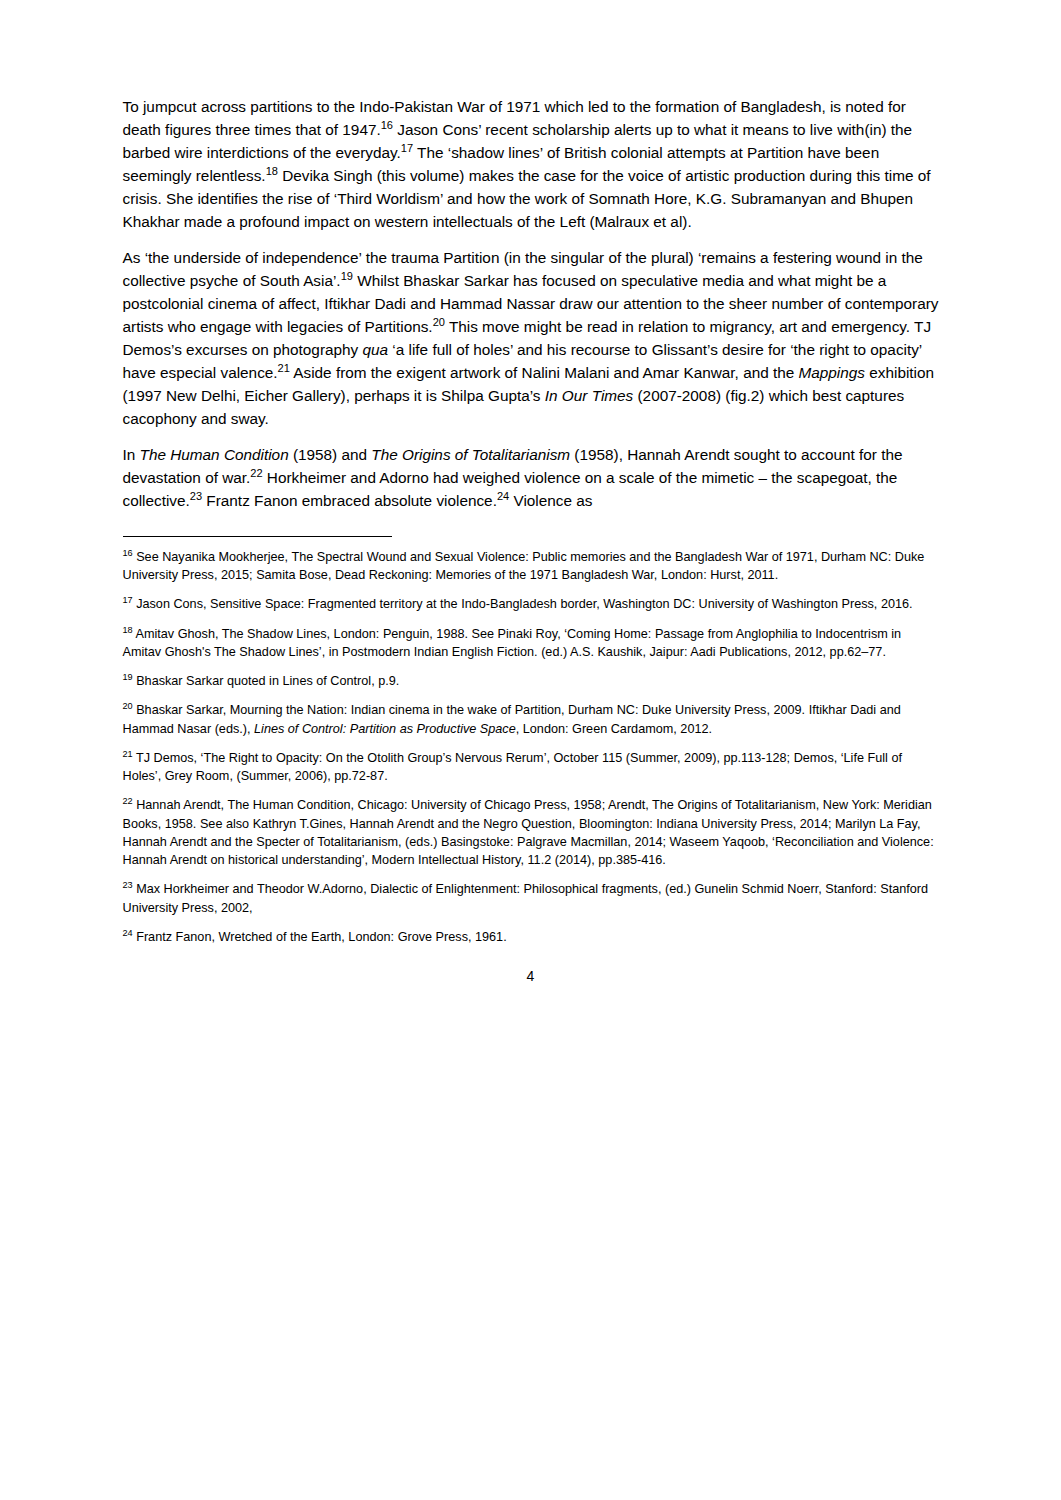To jumpcut across partitions to the Indo-Pakistan War of 1971 which led to the formation of Bangladesh, is noted for death figures three times that of 1947.16 Jason Cons’ recent scholarship alerts up to what it means to live with(in) the barbed wire interdictions of the everyday.17 The ‘shadow lines’ of British colonial attempts at Partition have been seemingly relentless.18 Devika Singh (this volume) makes the case for the voice of artistic production during this time of crisis. She identifies the rise of ‘Third Worldism’ and how the work of Somnath Hore, K.G. Subramanyan and Bhupen Khakhar made a profound impact on western intellectuals of the Left (Malraux et al).
As ‘the underside of independence’ the trauma Partition (in the singular of the plural) ‘remains a festering wound in the collective psyche of South Asia’.19 Whilst Bhaskar Sarkar has focused on speculative media and what might be a postcolonial cinema of affect, Iftikhar Dadi and Hammad Nassar draw our attention to the sheer number of contemporary artists who engage with legacies of Partitions.20 This move might be read in relation to migrancy, art and emergency. TJ Demos’s excurses on photography qua ‘a life full of holes’ and his recourse to Glissant’s desire for ‘the right to opacity’ have especial valence.21 Aside from the exigent artwork of Nalini Malani and Amar Kanwar, and the Mappings exhibition (1997 New Delhi, Eicher Gallery), perhaps it is Shilpa Gupta’s In Our Times (2007-2008) (fig.2) which best captures cacophony and sway.
In The Human Condition (1958) and The Origins of Totalitarianism (1958), Hannah Arendt sought to account for the devastation of war.22 Horkheimer and Adorno had weighed violence on a scale of the mimetic – the scapegoat, the collective.23 Frantz Fanon embraced absolute violence.24 Violence as
16 See Nayanika Mookherjee, The Spectral Wound and Sexual Violence: Public memories and the Bangladesh War of 1971, Durham NC: Duke University Press, 2015; Samita Bose, Dead Reckoning: Memories of the 1971 Bangladesh War, London: Hurst, 2011.
17 Jason Cons, Sensitive Space: Fragmented territory at the Indo-Bangladesh border, Washington DC: University of Washington Press, 2016.
18 Amitav Ghosh, The Shadow Lines, London: Penguin, 1988. See Pinaki Roy, ‘Coming Home: Passage from Anglophilia to Indocentrism in Amitav Ghosh's The Shadow Lines’, in Postmodern Indian English Fiction. (ed.) A.S. Kaushik, Jaipur: Aadi Publications, 2012, pp.62–77.
19 Bhaskar Sarkar quoted in Lines of Control, p.9.
20 Bhaskar Sarkar, Mourning the Nation: Indian cinema in the wake of Partition, Durham NC: Duke University Press, 2009. Iftikhar Dadi and Hammad Nasar (eds.), Lines of Control: Partition as Productive Space, London: Green Cardamom, 2012.
21 TJ Demos, ‘The Right to Opacity: On the Otolith Group’s Nervous Rerum’, October 115 (Summer, 2009), pp.113-128; Demos, ‘Life Full of Holes’, Grey Room, (Summer, 2006), pp.72-87.
22 Hannah Arendt, The Human Condition, Chicago: University of Chicago Press, 1958; Arendt, The Origins of Totalitarianism, New York: Meridian Books, 1958. See also Kathryn T.Gines, Hannah Arendt and the Negro Question, Bloomington: Indiana University Press, 2014; Marilyn La Fay, Hannah Arendt and the Specter of Totalitarianism, (eds.) Basingstoke: Palgrave Macmillan, 2014; Waseem Yaqoob, ‘Reconciliation and Violence: Hannah Arendt on historical understanding’, Modern Intellectual History, 11.2 (2014), pp.385-416.
23 Max Horkheimer and Theodor W.Adorno, Dialectic of Enlightenment: Philosophical fragments, (ed.) Gunelin Schmid Noerr, Stanford: Stanford University Press, 2002,
24 Frantz Fanon, Wretched of the Earth, London: Grove Press, 1961.
4